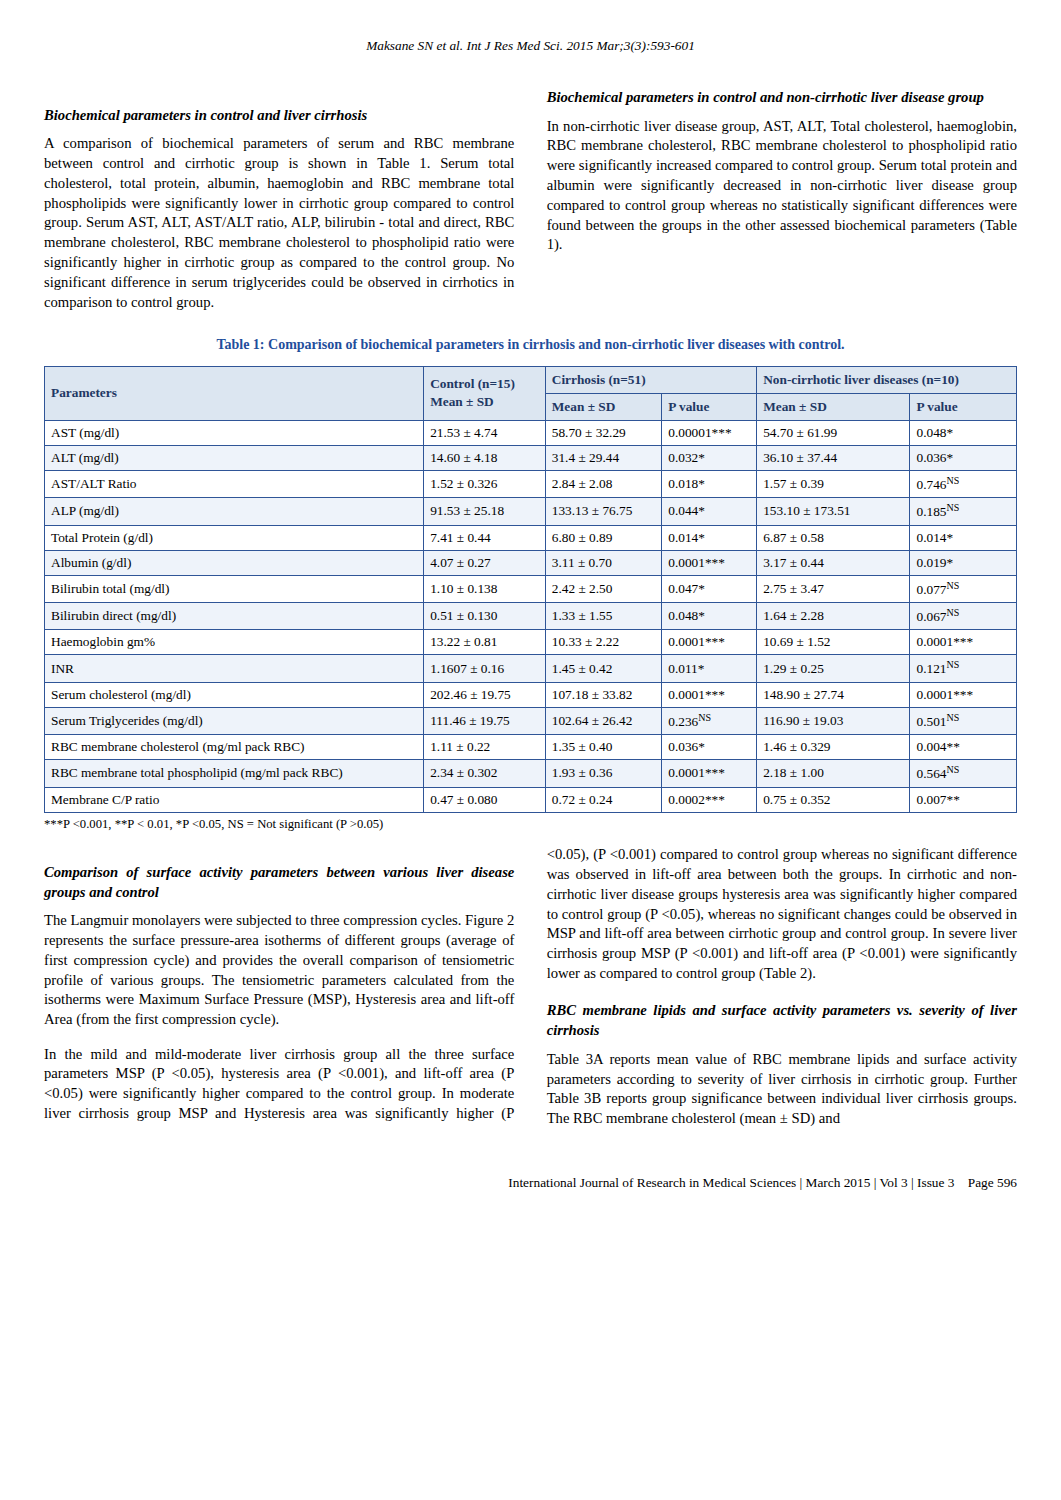Maksane SN et al. Int J Res Med Sci. 2015 Mar;3(3):593-601
Biochemical parameters in control and liver cirrhosis
A comparison of biochemical parameters of serum and RBC membrane between control and cirrhotic group is shown in Table 1. Serum total cholesterol, total protein, albumin, haemoglobin and RBC membrane total phospholipids were significantly lower in cirrhotic group compared to control group. Serum AST, ALT, AST/ALT ratio, ALP, bilirubin - total and direct, RBC membrane cholesterol, RBC membrane cholesterol to phospholipid ratio were significantly higher in cirrhotic group as compared to the control group. No significant difference in serum triglycerides could be observed in cirrhotics in comparison to control group.
Biochemical parameters in control and non-cirrhotic liver disease group
In non-cirrhotic liver disease group, AST, ALT, Total cholesterol, haemoglobin, RBC membrane cholesterol, RBC membrane cholesterol to phospholipid ratio were significantly increased compared to control group. Serum total protein and albumin were significantly decreased in non-cirrhotic liver disease group compared to control group whereas no statistically significant differences were found between the groups in the other assessed biochemical parameters (Table 1).
Table 1: Comparison of biochemical parameters in cirrhosis and non-cirrhotic liver diseases with control.
| Parameters | Control (n=15) Mean ± SD | Cirrhosis (n=51) | Non-cirrhotic liver diseases (n=10) |
| --- | --- | --- | --- |
| Mean ± SD | P value | Mean ± SD | P value |
| AST (mg/dl) | 21.53 ± 4.74 | 58.70 ± 32.29 | 0.00001*** | 54.70 ± 61.99 | 0.048* |
| ALT (mg/dl) | 14.60 ± 4.18 | 31.4 ± 29.44 | 0.032* | 36.10 ± 37.44 | 0.036* |
| AST/ALT Ratio | 1.52 ± 0.326 | 2.84 ± 2.08 | 0.018* | 1.57 ± 0.39 | 0.746 NS |
| ALP (mg/dl) | 91.53 ± 25.18 | 133.13 ± 76.75 | 0.044* | 153.10 ± 173.51 | 0.185 NS |
| Total Protein (g/dl) | 7.41 ± 0.44 | 6.80 ± 0.89 | 0.014* | 6.87 ± 0.58 | 0.014* |
| Albumin (g/dl) | 4.07 ± 0.27 | 3.11 ± 0.70 | 0.0001*** | 3.17 ± 0.44 | 0.019* |
| Bilirubin total (mg/dl) | 1.10 ± 0.138 | 2.42 ± 2.50 | 0.047* | 2.75 ± 3.47 | 0.077 NS |
| Bilirubin direct (mg/dl) | 0.51 ± 0.130 | 1.33 ± 1.55 | 0.048* | 1.64 ± 2.28 | 0.067 NS |
| Haemoglobin gm% | 13.22 ± 0.81 | 10.33 ± 2.22 | 0.0001*** | 10.69 ± 1.52 | 0.0001*** |
| INR | 1.1607 ± 0.16 | 1.45 ± 0.42 | 0.011* | 1.29 ± 0.25 | 0.121 NS |
| Serum cholesterol (mg/dl) | 202.46 ± 19.75 | 107.18 ± 33.82 | 0.0001*** | 148.90 ± 27.74 | 0.0001*** |
| Serum Triglycerides (mg/dl) | 111.46 ± 19.75 | 102.64 ± 26.42 | 0.236 NS | 116.90 ± 19.03 | 0.501 NS |
| RBC membrane cholesterol (mg/ml pack RBC) | 1.11 ± 0.22 | 1.35 ± 0.40 | 0.036* | 1.46 ± 0.329 | 0.004** |
| RBC membrane total phospholipid (mg/ml pack RBC) | 2.34 ± 0.302 | 1.93 ± 0.36 | 0.0001*** | 2.18 ± 1.00 | 0.564 NS |
| Membrane C/P ratio | 0.47 ± 0.080 | 0.72 ± 0.24 | 0.0002*** | 0.75 ± 0.352 | 0.007** |
***P <0.001, **P < 0.01, *P <0.05, NS = Not significant (P >0.05)
Comparison of surface activity parameters between various liver disease groups and control
The Langmuir monolayers were subjected to three compression cycles. Figure 2 represents the surface pressure-area isotherms of different groups (average of first compression cycle) and provides the overall comparison of tensiometric profile of various groups. The tensiometric parameters calculated from the isotherms were Maximum Surface Pressure (MSP), Hysteresis area and lift-off Area (from the first compression cycle).
In the mild and mild-moderate liver cirrhosis group all the three surface parameters MSP (P <0.05), hysteresis area (P <0.001), and lift-off area (P <0.05) were significantly higher compared to the control group. In moderate liver cirrhosis group MSP and Hysteresis area was significantly higher (P <0.05), (P <0.001) compared to control group whereas no significant difference was observed in lift-off area between both the groups. In cirrhotic and non-cirrhotic liver disease groups hysteresis area was significantly higher compared to control group (P <0.05), whereas no significant changes could be observed in MSP and lift-off area between cirrhotic group and control group. In severe liver cirrhosis group MSP (P <0.001) and lift-off area (P <0.001) were significantly lower as compared to control group (Table 2).
RBC membrane lipids and surface activity parameters vs. severity of liver cirrhosis
Table 3A reports mean value of RBC membrane lipids and surface activity parameters according to severity of liver cirrhosis in cirrhotic group. Further Table 3B reports group significance between individual liver cirrhosis groups. The RBC membrane cholesterol (mean ± SD) and
International Journal of Research in Medical Sciences | March 2015 | Vol 3 | Issue 3 Page 596